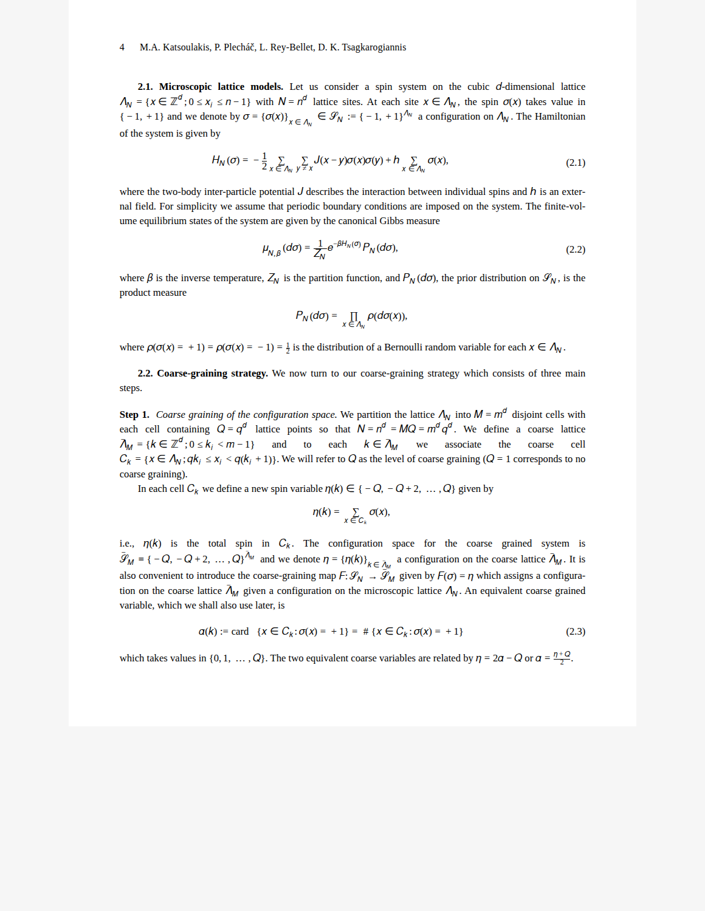4 M.A. Katsoulakis, P. Plecháč, L. Rey-Bellet, D. K. Tsagkarogiannis
2.1. Microscopic lattice models. Let us consider a spin system on the cubic d-dimensional lattice ΛN={x∈ℤd;0≤xi≤n−1} with N=nd lattice sites. At each site x∈ΛN, the spin σ(x) takes value in {−1,+1} and we denote by σ={σ(x)}x∈ΛN∈𝒮N:={−1,+1}ΛN a configuration on ΛN. The Hamiltonian of the system is given by
HN(σ)= −12 ∑x∈ΛN ∑y≠x J(x−y) σ(x) σ(y) +h ∑x∈ΛN σ(x),
(2.1)
where the two-body inter-particle potential J describes the interaction between individual spins and h is an external field. For simplicity we assume that periodic boundary conditions are imposed on the system. The finite-volume equilibrium states of the system are given by the canonical Gibbs measure
μN,β (dσ)= 1ZN e−βHN(σ) PN(dσ),
(2.2)
where β is the inverse temperature, ZN is the partition function, and PN(dσ), the prior distribution on 𝒮N, is the product measure
PN(dσ)= ∏x∈ΛN ρ(dσ(x)),
where ρ(σ(x)=+1)=ρ(σ(x)=−1)=12 is the distribution of a Bernoulli random variable for each x∈ΛN.
2.2. Coarse-graining strategy. We now turn to our coarse-graining strategy which consists of three main steps.
Step 1. Coarse graining of the configuration space. We partition the lattice ΛN into M=md disjoint cells with each cell containing Q=qd lattice points so that N=nd=MQ=mdqd. We define a coarse lattice Λ̅M={k∈ℤd;0≤ki<m−1} and to each k∈Λ̅M we associate the coarse cell Ck={x∈ΛN;qki≤xi<q(ki+1)}. We will refer to Q as the level of coarse graining (Q=1 corresponds to no coarse graining).
In each cell Ck we define a new spin variable η(k)∈{−Q,−Q+2,…,Q} given by
η(k)= ∑x∈Ck σ(x),
i.e., η(k) is the total spin in Ck. The configuration space for the coarse grained system is 𝒮̅M≡{−Q,−Q+2,…,Q}Λ̅M and we denote η={η(k)}k∈Λ̅M a configuration on the coarse lattice Λ̅M. It is also convenient to introduce the coarse-graining map F:𝒮N→𝒮̅M given by F(σ)=η which assigns a configuration on the coarse lattice Λ̅M given a configuration on the microscopic lattice ΛN. An equivalent coarse grained variable, which we shall also use later, is
α(k):= card {x∈Ck:σ(x)=+1} =#{x∈Ck:σ(x)=+1}
(2.3)
which takes values in {0,1,…,Q}. The two equivalent coarse variables are related by η=2α−Q or α=η+Q2.